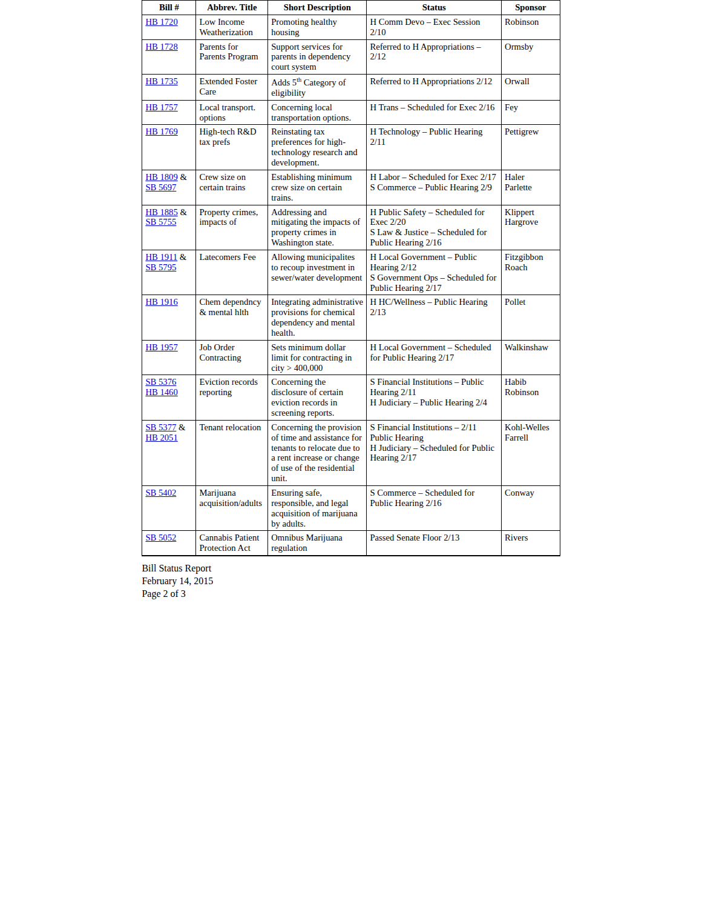| Bill # | Abbrev. Title | Short Description | Status | Sponsor |
| --- | --- | --- | --- | --- |
| HB 1720 | Low Income Weatherization | Promoting healthy housing | H Comm Devo – Exec Session 2/10 | Robinson |
| HB 1728 | Parents for Parents Program | Support services for parents in dependency court system | Referred to H Appropriations – 2/12 | Ormsby |
| HB 1735 | Extended Foster Care | Adds 5 th Category of eligibility | Referred to H Appropriations 2/12 | Orwall |
| HB 1757 | Local transport. options | Concerning local transportation options. | H Trans – Scheduled for Exec 2/16 | Fey |
| HB 1769 | High-tech R&D tax prefs | Reinstating tax preferences for high-technology research and development. | H Technology – Public Hearing 2/11 | Pettigrew |
| HB 1809 & SB 5697 | Crew size on certain trains | Establishing minimum crew size on certain trains. | H Labor – Scheduled for Exec 2/17 S Commerce – Public Hearing 2/9 | Haler Parlette |
| HB 1885 & SB 5755 | Property crimes, impacts of | Addressing and mitigating the impacts of property crimes in Washington state. | H Public Safety – Scheduled for Exec 2/20 S Law & Justice – Scheduled for Public Hearing 2/16 | Klippert Hargrove |
| HB 1911 & SB 5795 | Latecomers Fee | Allowing municipalites to recoup investment in sewer/water development | H Local Government – Public Hearing 2/12 S Government Ops – Scheduled for Public Hearing 2/17 | Fitzgibbon Roach |
| HB 1916 | Chem dependncy & mental hlth | Integrating administrative provisions for chemical dependency and mental health. | H HC/Wellness – Public Hearing 2/13 | Pollet |
| HB 1957 | Job Order Contracting | Sets minimum dollar limit for contracting in city > 400,000 | H Local Government – Scheduled for Public Hearing 2/17 | Walkinshaw |
| SB 5376 HB 1460 | Eviction records reporting | Concerning the disclosure of certain eviction records in screening reports. | S Financial Institutions – Public Hearing 2/11 H Judiciary – Public Hearing 2/4 | Habib Robinson |
| SB 5377 & HB 2051 | Tenant relocation | Concerning the provision of time and assistance for tenants to relocate due to a rent increase or change of use of the residential unit. | S Financial Institutions – 2/11 Public Hearing H Judiciary – Scheduled for Public Hearing 2/17 | Kohl-Welles Farrell |
| SB 5402 | Marijuana acquisition/adults | Ensuring safe, responsible, and legal acquisition of marijuana by adults. | S Commerce – Scheduled for Public Hearing 2/16 | Conway |
| SB 5052 | Cannabis Patient Protection Act | Omnibus Marijuana regulation | Passed Senate Floor 2/13 | Rivers |
Bill Status Report
February 14, 2015
Page 2 of 3